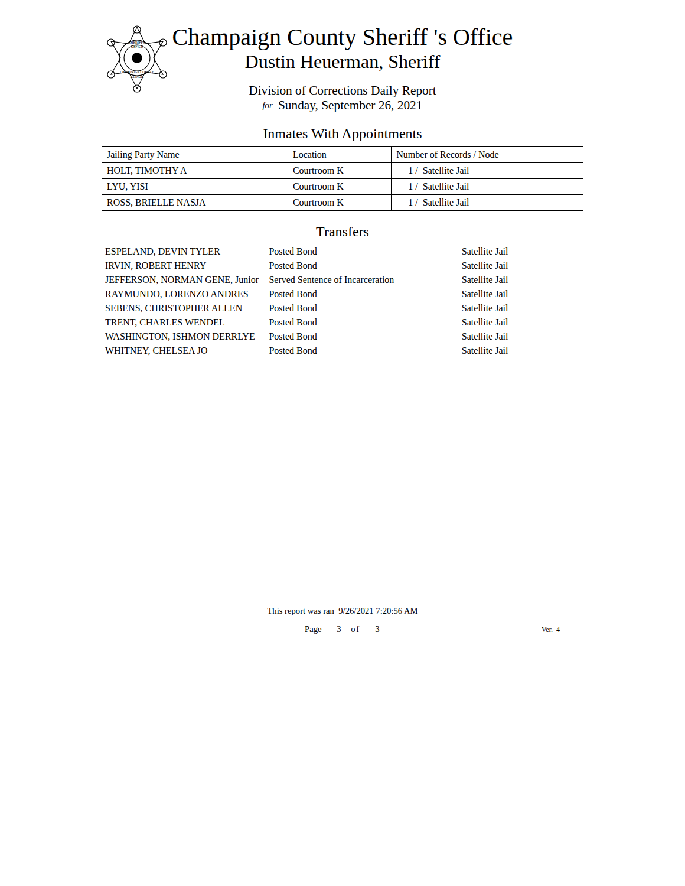SHERIFF'S OFFICE CHAMPAIGN COUNTY ILLINOIS
Champaign County Sheriff 's Office
Dustin Heuerman, Sheriff
Division of Corrections Daily Report
for Sunday, September 26, 2021
Inmates With Appointments
| Jailing Party Name | Location | Number of Records / Node |
| --- | --- | --- |
| HOLT, TIMOTHY A | Courtroom K | 1 / Satellite Jail |
| LYU, YISI | Courtroom K | 1 / Satellite Jail |
| ROSS, BRIELLE NASJA | Courtroom K | 1 / Satellite Jail |
Transfers
| ESPELAND, DEVIN TYLER | Posted Bond | Satellite Jail |
| IRVIN, ROBERT HENRY | Posted Bond | Satellite Jail |
| JEFFERSON, NORMAN GENE, Junior | Served Sentence of Incarceration | Satellite Jail |
| RAYMUNDO, LORENZO ANDRES | Posted Bond | Satellite Jail |
| SEBENS, CHRISTOPHER ALLEN | Posted Bond | Satellite Jail |
| TRENT, CHARLES WENDEL | Posted Bond | Satellite Jail |
| WASHINGTON, ISHMON DERRLYE | Posted Bond | Satellite Jail |
| WHITNEY, CHELSEA JO | Posted Bond | Satellite Jail |
This report was ran 9/26/2021 7:20:56 AM
Page 3 of 3 Ver. 4